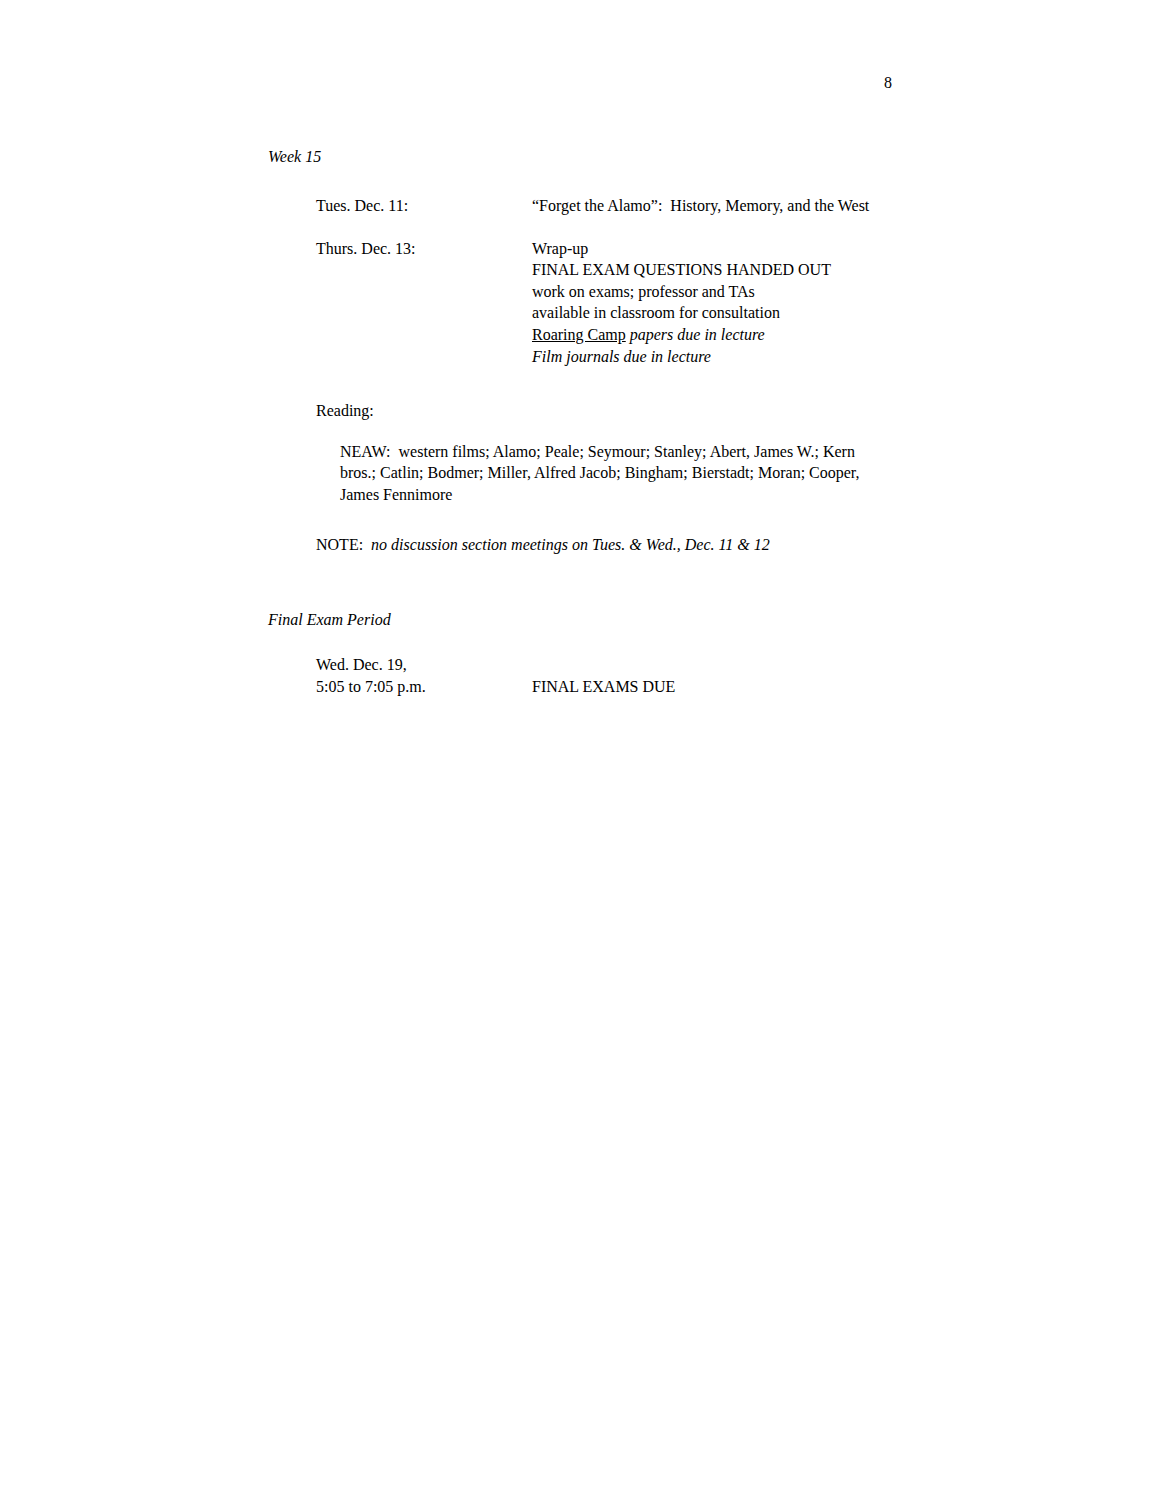8
Week 15
| Tues. Dec. 11: | “Forget the Alamo”: History, Memory, and the West |
| Thurs. Dec. 13: | Wrap-up FINAL EXAM QUESTIONS HANDED OUT work on exams; professor and TAs available in classroom for consultation Roaring Camp papers due in lecture Film journals due in lecture |
Reading:
NEAW: western films; Alamo; Peale; Seymour; Stanley; Abert, James W.; Kern bros.; Catlin; Bodmer; Miller, Alfred Jacob; Bingham; Bierstadt; Moran; Cooper, James Fennimore
NOTE: no discussion section meetings on Tues. & Wed., Dec. 11 & 12
Final Exam Period
| Wed. Dec. 19, 5:05 to 7:05 p.m. | FINAL EXAMS DUE |